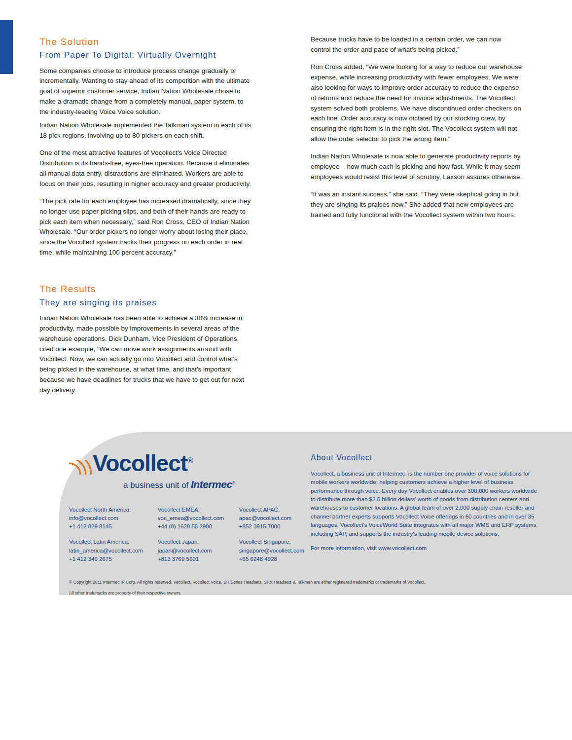The Solution
From Paper To Digital: Virtually Overnight
Some companies choose to introduce process change gradually or incrementally. Wanting to stay ahead of its competition with the ultimate goal of superior customer service, Indian Nation Wholesale chose to make a dramatic change from a completely manual, paper system, to the industry-leading Voice Voice solution.
Indian Nation Wholesale implemented the Talkman system in each of its 18 pick regions, involving up to 80 pickers on each shift.
One of the most attractive features of Vocollect's Voice Directed Distribution is its hands-free, eyes-free operation. Because it eliminates all manual data entry, distractions are eliminated. Workers are able to focus on their jobs, resulting in higher accuracy and greater productivity.
“The pick rate for each employee has increased dramatically, since they no longer use paper picking slips, and both of their hands are ready to pick each item when necessary,” said Ron Cross, CEO of Indian Nation Wholesale. “Our order pickers no longer worry about losing their place, since the Vocollect system tracks their progress on each order in real time, while maintaining 100 percent accuracy.”
The Results
They are singing its praises
Indian Nation Wholesale has been able to achieve a 30% increase in productivity, made possible by improvements in several areas of the warehouse operations. Dick Dunham, Vice President of Operations, cited one example, “We can move work assignments around with Vocollect. Now, we can actually go into Vocollect and control what's being picked in the warehouse, at what time, and that's important because we have deadlines for trucks that we have to get out for next day delivery.
Because trucks have to be loaded in a certain order, we can now control the order and pace of what's being picked.”
Ron Cross added, “We were looking for a way to reduce our warehouse expense, while increasing productivity with fewer employees. We were also looking for ways to improve order accuracy to reduce the expense of returns and reduce the need for invoice adjustments. The Vocollect system solved both problems. We have discontinued order checkers on each line. Order accuracy is now dictated by our stocking crew, by ensuring the right item is in the right slot. The Vocollect system will not allow the order selector to pick the wrong item.”
Indian Nation Wholesale is now able to generate productivity reports by employee – how much each is picking and how fast. While it may seem employees would resist this level of scrutiny, Laxson assures otherwise.
“It was an instant success,” she said. “They were skeptical going in but they are singing its praises now.” She added that new employees are trained and fully functional with the Vocollect system within two hours.
Vocollect®
a business unit of Intermec®
Vocollect North America:
info@vocollect.com
+1 412 829 8145
Vocollect Latin America:
latin_america@vocollect.com
+1 412 349 2675
Vocollect EMEA:
voc_emea@vocollect.com
+44 (0) 1628 55 2900
Vocollect Japan:
japan@vocollect.com
+813 3769 5601
Vocollect APAC:
apac@vocollect.com
+852 3915 7000
Vocollect Singapore:
singapore@vocollect.com
+65 6248 4928
About Vocollect
Vocollect, a business unit of Intermec, is the number one provider of voice solutions for mobile workers worldwide, helping customers achieve a higher level of business performance through voice. Every day Vocollect enables over 300,000 workers worldwide to distribute more than $3.5 billion dollars' worth of goods from distribution centers and warehouses to customer locations. A global team of over 2,000 supply chain reseller and channel partner experts supports Vocollect Voice offerings in 60 countries and in over 35 languages. Vocollect's VoiceWorld Suite integrates with all major WMS and ERP systems, including SAP, and supports the industry's leading mobile device solutions.
For more information, visit www.vocollect.com
© Copyright 2011 Intermec IP Corp. All rights reserved. Vocollect, Vocollect Voice, SR Series Headsets, SRX Headsets & Talkman are either registered trademarks or trademarks of Vocollect.
All other trademarks are property of their respective owners.